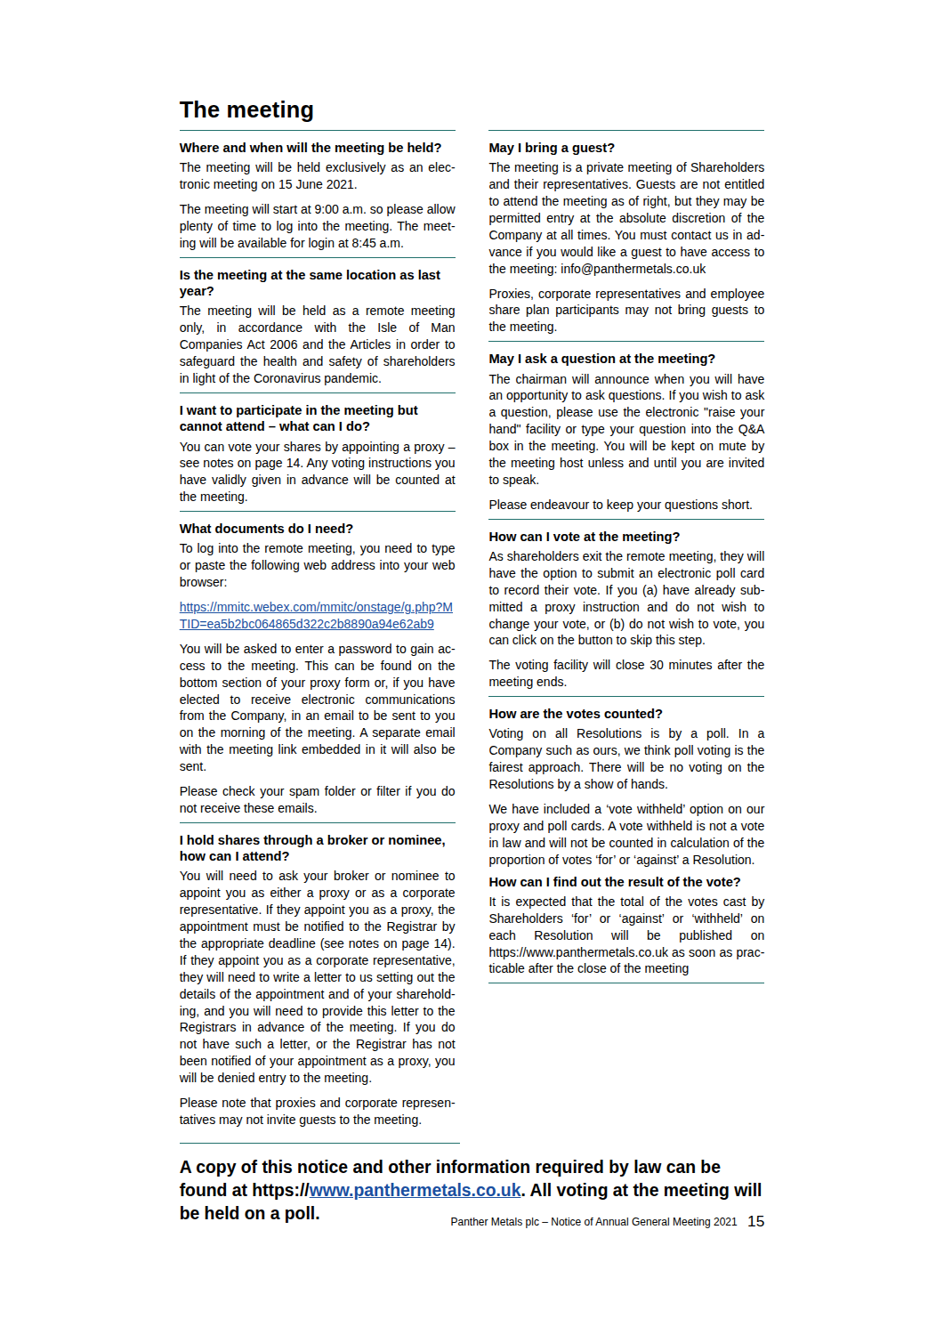The meeting
Where and when will the meeting be held?
The meeting will be held exclusively as an electronic meeting on 15 June 2021.
The meeting will start at 9:00 a.m. so please allow plenty of time to log into the meeting. The meeting will be available for login at 8:45 a.m.
Is the meeting at the same location as last year?
The meeting will be held as a remote meeting only, in accordance with the Isle of Man Companies Act 2006 and the Articles in order to safeguard the health and safety of shareholders in light of the Coronavirus pandemic.
I want to participate in the meeting but cannot attend – what can I do?
You can vote your shares by appointing a proxy – see notes on page 14. Any voting instructions you have validly given in advance will be counted at the meeting.
What documents do I need?
To log into the remote meeting, you need to type or paste the following web address into your web browser:
https://mmitc.webex.com/mmitc/onstage/g.php?MTID=ea5b2bc064865d322c2b8890a94e62ab9
You will be asked to enter a password to gain access to the meeting. This can be found on the bottom section of your proxy form or, if you have elected to receive electronic communications from the Company, in an email to be sent to you on the morning of the meeting. A separate email with the meeting link embedded in it will also be sent.
Please check your spam folder or filter if you do not receive these emails.
I hold shares through a broker or nominee, how can I attend?
You will need to ask your broker or nominee to appoint you as either a proxy or as a corporate representative. If they appoint you as a proxy, the appointment must be notified to the Registrar by the appropriate deadline (see notes on page 14). If they appoint you as a corporate representative, they will need to write a letter to us setting out the details of the appointment and of your shareholding, and you will need to provide this letter to the Registrars in advance of the meeting. If you do not have such a letter, or the Registrar has not been notified of your appointment as a proxy, you will be denied entry to the meeting.
Please note that proxies and corporate representatives may not invite guests to the meeting.
May I bring a guest?
The meeting is a private meeting of Shareholders and their representatives. Guests are not entitled to attend the meeting as of right, but they may be permitted entry at the absolute discretion of the Company at all times. You must contact us in advance if you would like a guest to have access to the meeting: info@panthermetals.co.uk
Proxies, corporate representatives and employee share plan participants may not bring guests to the meeting.
May I ask a question at the meeting?
The chairman will announce when you will have an opportunity to ask questions. If you wish to ask a question, please use the electronic "raise your hand" facility or type your question into the Q&A box in the meeting. You will be kept on mute by the meeting host unless and until you are invited to speak.
Please endeavour to keep your questions short.
How can I vote at the meeting?
As shareholders exit the remote meeting, they will have the option to submit an electronic poll card to record their vote. If you (a) have already submitted a proxy instruction and do not wish to change your vote, or (b) do not wish to vote, you can click on the button to skip this step.
The voting facility will close 30 minutes after the meeting ends.
How are the votes counted?
Voting on all Resolutions is by a poll. In a Company such as ours, we think poll voting is the fairest approach. There will be no voting on the Resolutions by a show of hands.
We have included a ‘vote withheld’ option on our proxy and poll cards. A vote withheld is not a vote in law and will not be counted in calculation of the proportion of votes ‘for’ or ‘against’ a Resolution.
How can I find out the result of the vote?
It is expected that the total of the votes cast by Shareholders ‘for’ or ‘against’ or ‘withheld’ on each Resolution will be published on https://www.panthermetals.co.uk as soon as practicable after the close of the meeting
A copy of this notice and other information required by law can be found at https://www.panthermetals.co.uk. All voting at the meeting will be held on a poll.
Panther Metals plc – Notice of Annual General Meeting 2021 15